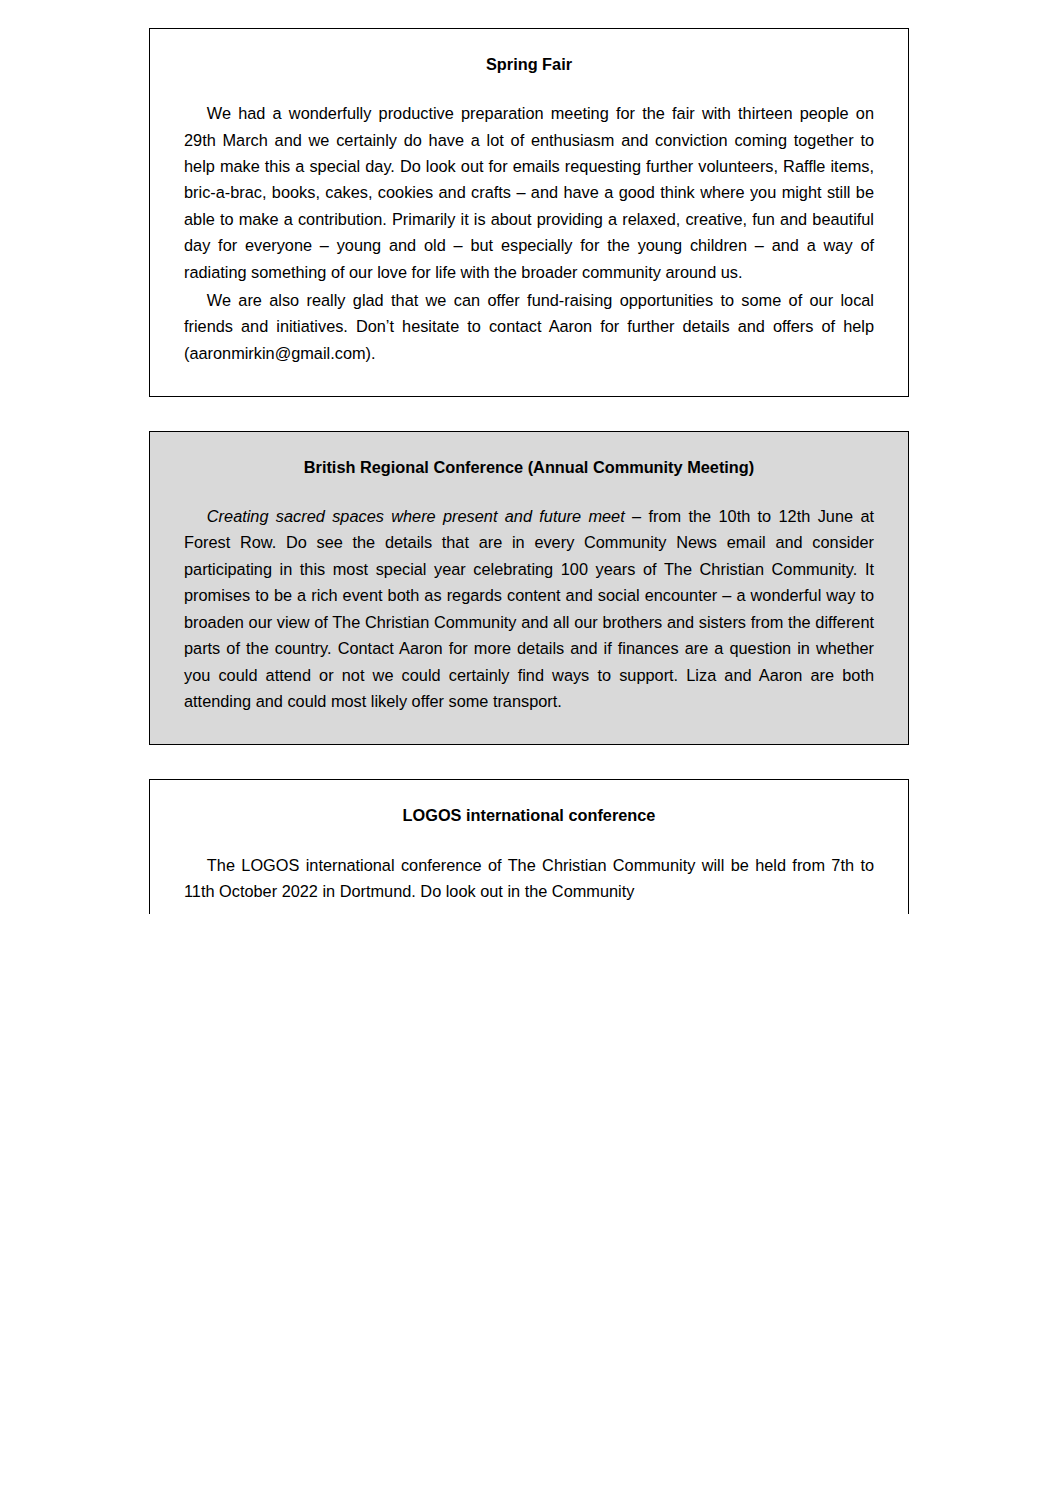Spring Fair
We had a wonderfully productive preparation meeting for the fair with thirteen people on 29th March and we certainly do have a lot of enthusiasm and conviction coming together to help make this a special day. Do look out for emails requesting further volunteers, Raffle items, bric-a-brac, books, cakes, cookies and crafts – and have a good think where you might still be able to make a contribution. Primarily it is about providing a relaxed, creative, fun and beautiful day for everyone – young and old – but especially for the young children – and a way of radiating something of our love for life with the broader community around us.
We are also really glad that we can offer fund-raising opportunities to some of our local friends and initiatives. Don’t hesitate to contact Aaron for further details and offers of help (aaronmirkin@gmail.com).
British Regional Conference (Annual Community Meeting)
Creating sacred spaces where present and future meet – from the 10th to 12th June at Forest Row. Do see the details that are in every Community News email and consider participating in this most special year celebrating 100 years of The Christian Community. It promises to be a rich event both as regards content and social encounter – a wonderful way to broaden our view of The Christian Community and all our brothers and sisters from the different parts of the country. Contact Aaron for more details and if finances are a question in whether you could attend or not we could certainly find ways to support. Liza and Aaron are both attending and could most likely offer some transport.
LOGOS international conference
The LOGOS international conference of The Christian Community will be held from 7th to 11th October 2022 in Dortmund. Do look out in the Community